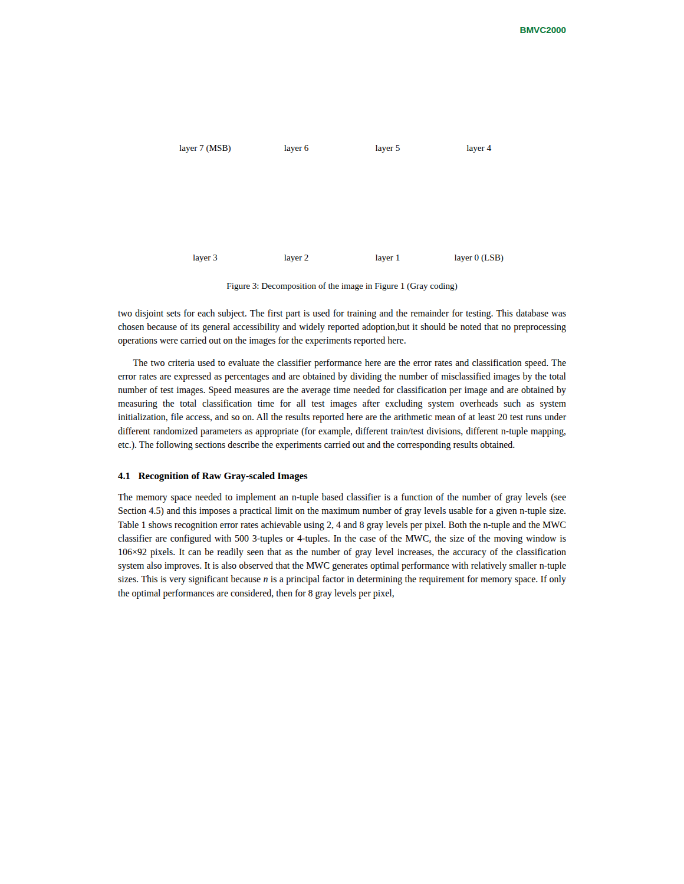BMVC2000
layer 7 (MSB)
layer 6
layer 5
layer 4
layer 3
layer 2
layer 1
layer 0 (LSB)
Figure 3: Decomposition of the image in Figure 1 (Gray coding)
two disjoint sets for each subject. The first part is used for training and the remainder for testing. This database was chosen because of its general accessibility and widely reported adoption,but it should be noted that no preprocessing operations were carried out on the images for the experiments reported here.
The two criteria used to evaluate the classifier performance here are the error rates and classification speed. The error rates are expressed as percentages and are obtained by dividing the number of misclassified images by the total number of test images. Speed measures are the average time needed for classification per image and are obtained by measuring the total classification time for all test images after excluding system overheads such as system initialization, file access, and so on. All the results reported here are the arithmetic mean of at least 20 test runs under different randomized parameters as appropriate (for example, different train/test divisions, different n-tuple mapping, etc.). The following sections describe the experiments carried out and the corresponding results obtained.
4.1 Recognition of Raw Gray-scaled Images
The memory space needed to implement an n-tuple based classifier is a function of the number of gray levels (see Section 4.5) and this imposes a practical limit on the maximum number of gray levels usable for a given n-tuple size. Table 1 shows recognition error rates achievable using 2, 4 and 8 gray levels per pixel. Both the n-tuple and the MWC classifier are configured with 500 3-tuples or 4-tuples. In the case of the MWC, the size of the moving window is 106×92 pixels. It can be readily seen that as the number of gray level increases, the accuracy of the classification system also improves. It is also observed that the MWC generates optimal performance with relatively smaller n-tuple sizes. This is very significant because n is a principal factor in determining the requirement for memory space. If only the optimal performances are considered, then for 8 gray levels per pixel,